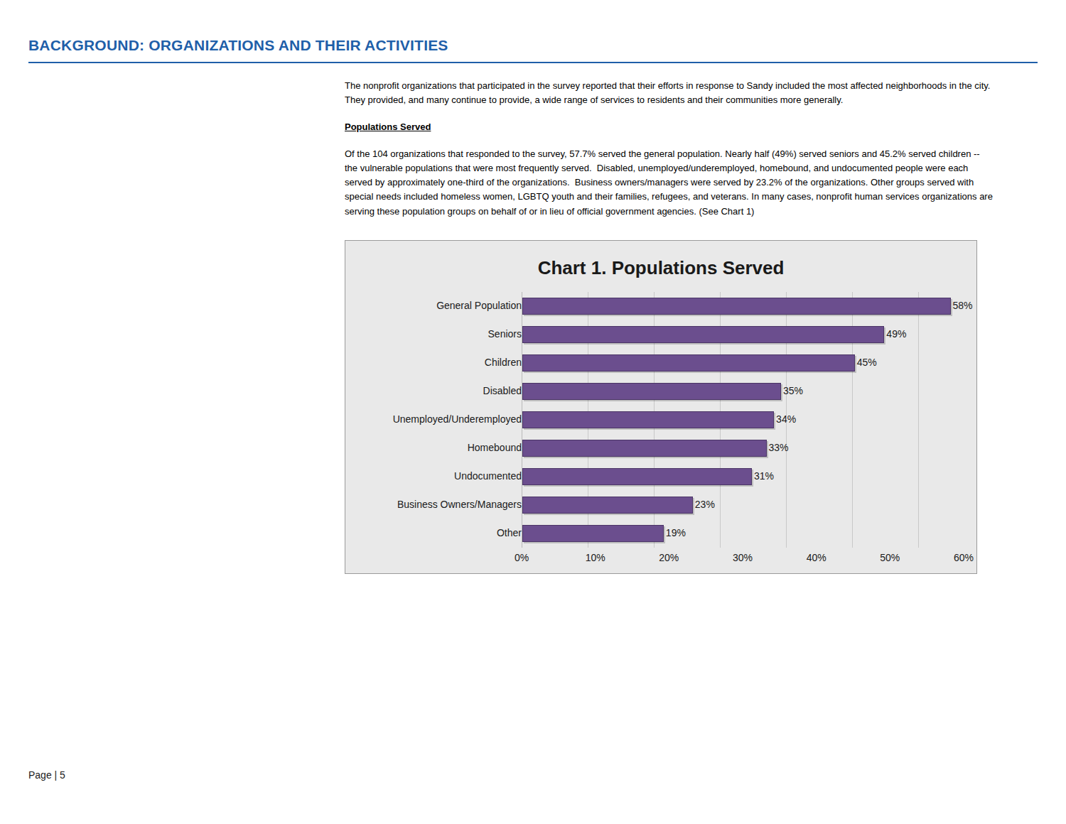Background: Organizations and Their Activities
The nonprofit organizations that participated in the survey reported that their efforts in response to Sandy included the most affected neighborhoods in the city. They provided, and many continue to provide, a wide range of services to residents and their communities more generally.
Populations Served
Of the 104 organizations that responded to the survey, 57.7% served the general population. Nearly half (49%) served seniors and 45.2% served children -- the vulnerable populations that were most frequently served. Disabled, unemployed/underemployed, homebound, and undocumented people were each served by approximately one-third of the organizations. Business owners/managers were served by 23.2% of the organizations. Other groups served with special needs included homeless women, LGBTQ youth and their families, refugees, and veterans. In many cases, nonprofit human services organizations are serving these population groups on behalf of or in lieu of official government agencies. (See Chart 1)
Chart 1. Populations Served
| General Population | 58% |
| Seniors | 49% |
| Children | 45% |
| Disabled | 35% |
| Unemployed/Underemployed | 34% |
| Homebound | 33% |
| Undocumented | 31% |
| Business Owners/Managers | 23% |
| Other | 19% |
| | 0% 10% 20% 30% 40% 50% 60% |
Page | 5